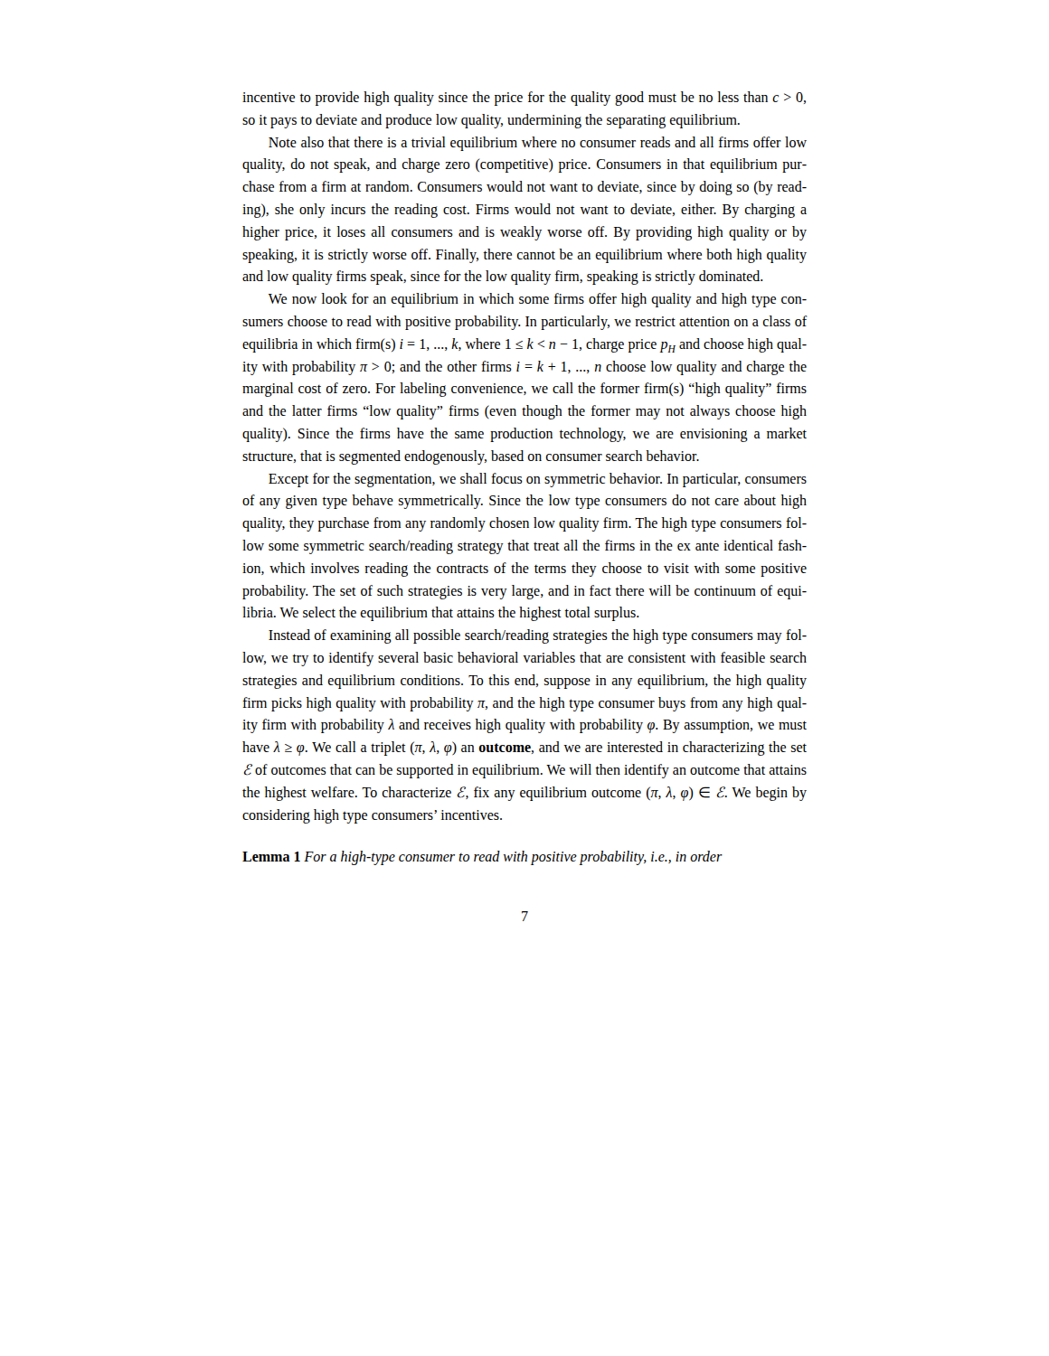incentive to provide high quality since the price for the quality good must be no less than c > 0, so it pays to deviate and produce low quality, undermining the separating equilibrium.
Note also that there is a trivial equilibrium where no consumer reads and all firms offer low quality, do not speak, and charge zero (competitive) price. Consumers in that equilibrium purchase from a firm at random. Consumers would not want to deviate, since by doing so (by reading), she only incurs the reading cost. Firms would not want to deviate, either. By charging a higher price, it loses all consumers and is weakly worse off. By providing high quality or by speaking, it is strictly worse off. Finally, there cannot be an equilibrium where both high quality and low quality firms speak, since for the low quality firm, speaking is strictly dominated.
We now look for an equilibrium in which some firms offer high quality and high type consumers choose to read with positive probability. In particularly, we restrict attention on a class of equilibria in which firm(s) i = 1, ..., k, where 1 ≤ k < n − 1, charge price pH and choose high quality with probability π > 0; and the other firms i = k + 1, ..., n choose low quality and charge the marginal cost of zero. For labeling convenience, we call the former firm(s) “high quality” firms and the latter firms “low quality” firms (even though the former may not always choose high quality). Since the firms have the same production technology, we are envisioning a market structure, that is segmented endogenously, based on consumer search behavior.
Except for the segmentation, we shall focus on symmetric behavior. In particular, consumers of any given type behave symmetrically. Since the low type consumers do not care about high quality, they purchase from any randomly chosen low quality firm. The high type consumers follow some symmetric search/reading strategy that treat all the firms in the ex ante identical fashion, which involves reading the contracts of the terms they choose to visit with some positive probability. The set of such strategies is very large, and in fact there will be continuum of equilibria. We select the equilibrium that attains the highest total surplus.
Instead of examining all possible search/reading strategies the high type consumers may follow, we try to identify several basic behavioral variables that are consistent with feasible search strategies and equilibrium conditions. To this end, suppose in any equilibrium, the high quality firm picks high quality with probability π, and the high type consumer buys from any high quality firm with probability λ and receives high quality with probability φ. By assumption, we must have λ ≥ φ. We call a triplet (π, λ, φ) an outcome, and we are interested in characterizing the set ℰ of outcomes that can be supported in equilibrium. We will then identify an outcome that attains the highest welfare. To characterize ℰ, fix any equilibrium outcome (π, λ, φ) ∈ ℰ. We begin by considering high type consumers’ incentives.
Lemma 1 For a high-type consumer to read with positive probability, i.e., in order
7